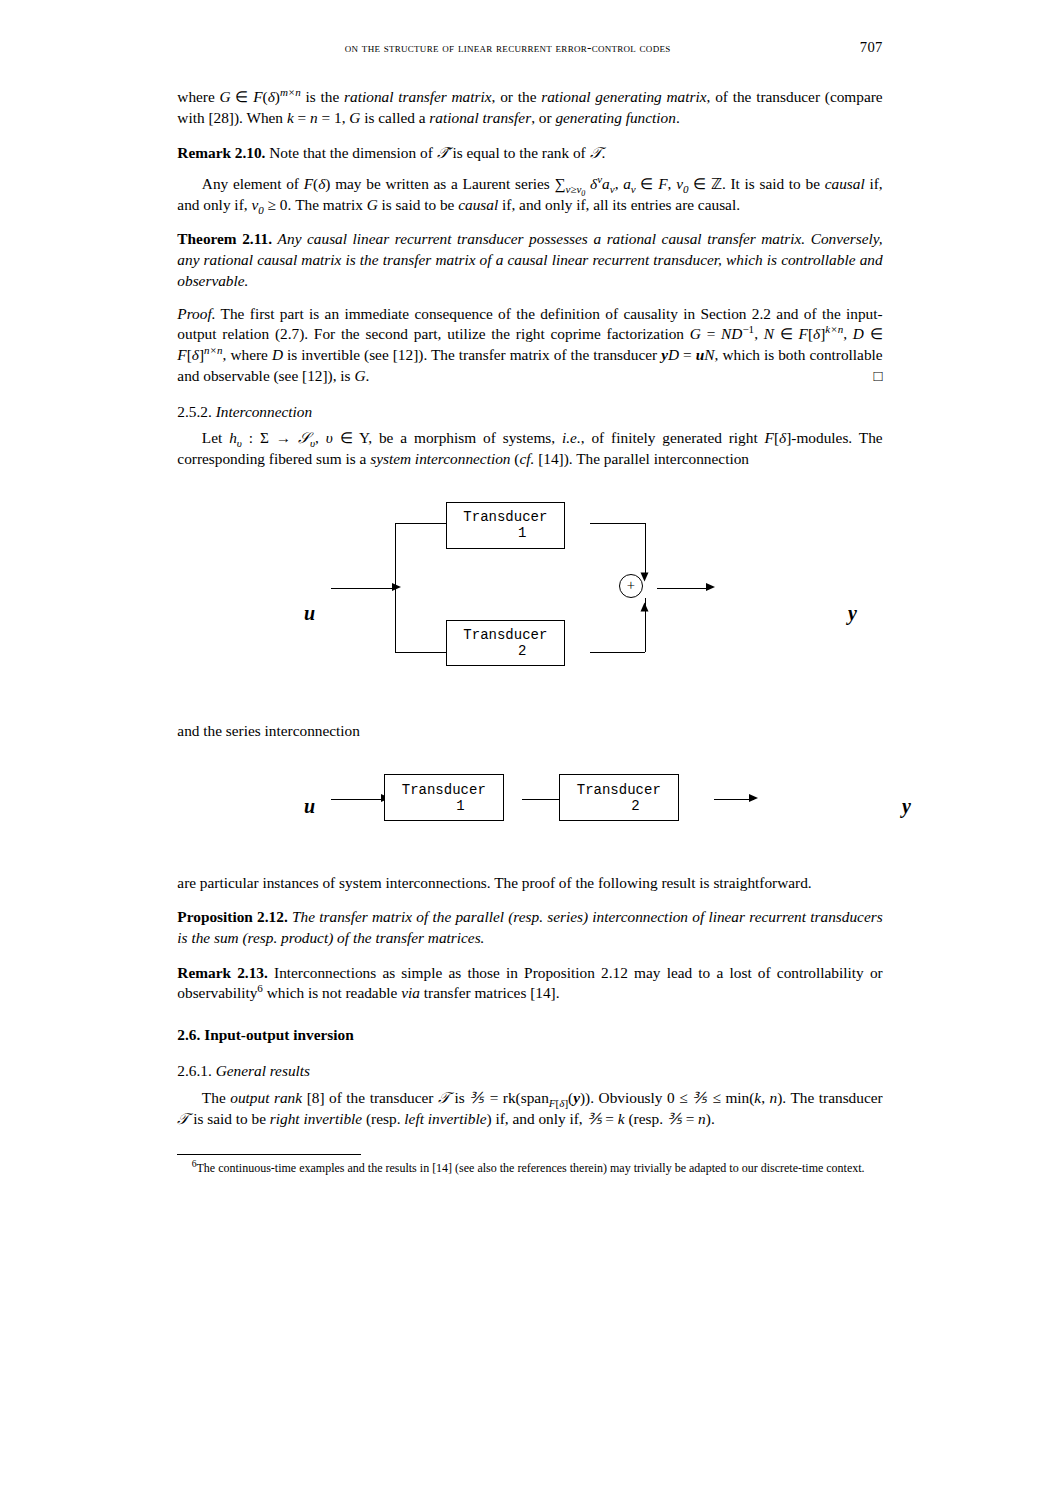on the structure of linear recurrent error-control codes 707
where G ∈ F(δ)m×n is the rational transfer matrix, or the rational generating matrix, of the transducer (compare with [28]). When k = n = 1, G is called a rational transfer, or generating function.
Remark 2.10. Note that the dimension of 𝒯̂ is equal to the rank of 𝒯.
Any element of F(δ) may be written as a Laurent series ∑ν≥ν0 δνaν, aν ∈ F, ν0 ∈ ℤ. It is said to be causal if, and only if, ν0 ≥ 0. The matrix G is said to be causal if, and only if, all its entries are causal.
Theorem 2.11. Any causal linear recurrent transducer possesses a rational causal transfer matrix. Conversely, any rational causal matrix is the transfer matrix of a causal linear recurrent transducer, which is controllable and observable.
Proof. The first part is an immediate consequence of the definition of causality in Section 2.2 and of the input-output relation (2.7). For the second part, utilize the right coprime factorization G = ND−1, N ∈ F[δ]k×n, D ∈ F[δ]n×n, where D is invertible (see [12]). The transfer matrix of the transducer yD = uN, which is both controllable and observable (see [12]), is G. □
2.5.2. Interconnection
Let hυ : Σ → 𝒮υ, υ ∈ Υ, be a morphism of systems, i.e., of finitely generated right F[δ]-modules. The corresponding fibered sum is a system interconnection (cf. [14]). The parallel interconnection
u
Transducer 1
Transducer 2
+
y
and the series interconnection
u
Transducer 1
Transducer 2
y
are particular instances of system interconnections. The proof of the following result is straightforward.
Proposition 2.12. The transfer matrix of the parallel (resp. series) interconnection of linear recurrent transducers is the sum (resp. product) of the transfer matrices.
Remark 2.13. Interconnections as simple as those in Proposition 2.12 may lead to a lost of controllability or observability6 which is not readable via transfer matrices [14].
2.6. Input-output inversion
2.6.1. General results
The output rank [8] of the transducer 𝒯 is ⅗ = rk(spanF[δ](y)). Obviously 0 ≤ ⅗ ≤ min(k, n). The transducer 𝒯 is said to be right invertible (resp. left invertible) if, and only if, ⅗ = k (resp. ⅗ = n).
6The continuous-time examples and the results in [14] (see also the references therein) may trivially be adapted to our discrete-time context.